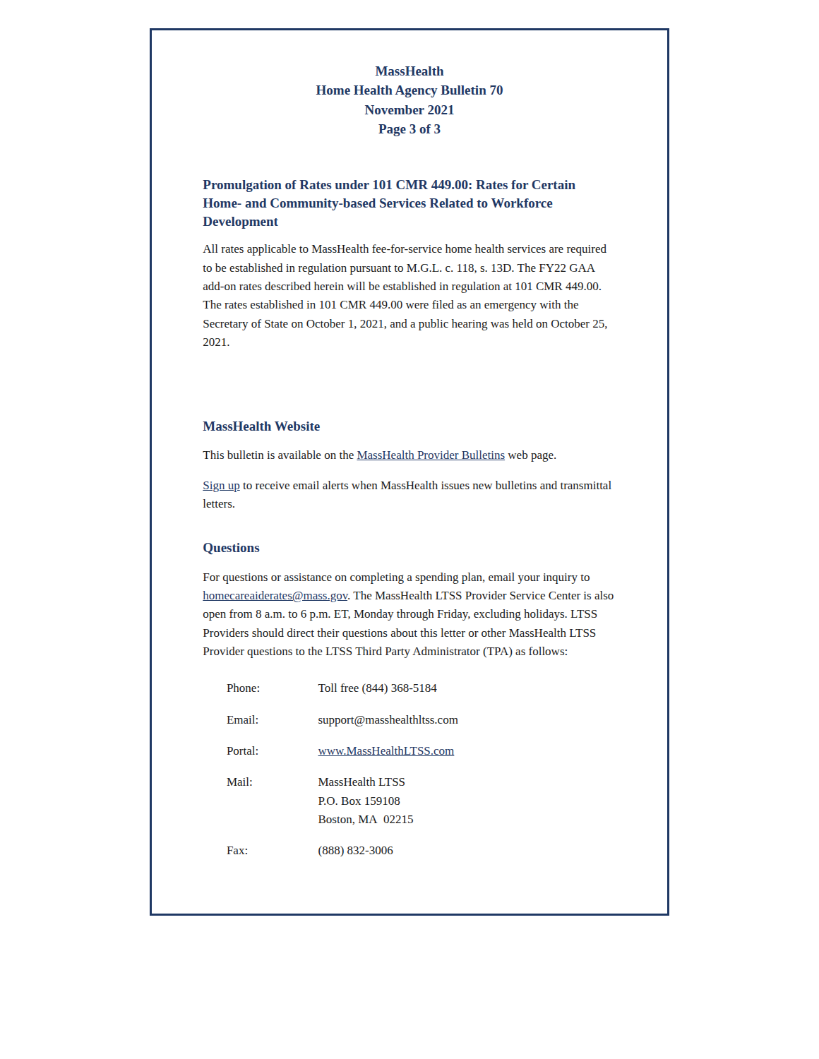MassHealth
Home Health Agency Bulletin 70
November 2021
Page 3 of 3
Promulgation of Rates under 101 CMR 449.00: Rates for Certain Home- and Community-based Services Related to Workforce Development
All rates applicable to MassHealth fee-for-service home health services are required to be established in regulation pursuant to M.G.L. c. 118, s. 13D. The FY22 GAA add-on rates described herein will be established in regulation at 101 CMR 449.00. The rates established in 101 CMR 449.00 were filed as an emergency with the Secretary of State on October 1, 2021, and a public hearing was held on October 25, 2021.
MassHealth Website
This bulletin is available on the MassHealth Provider Bulletins web page.
Sign up to receive email alerts when MassHealth issues new bulletins and transmittal letters.
Questions
For questions or assistance on completing a spending plan, email your inquiry to homecareaiderates@mass.gov. The MassHealth LTSS Provider Service Center is also open from 8 a.m. to 6 p.m. ET, Monday through Friday, excluding holidays. LTSS Providers should direct their questions about this letter or other MassHealth LTSS Provider questions to the LTSS Third Party Administrator (TPA) as follows:
| Phone: | Toll free (844) 368-5184 |
| Email: | support@masshealthltss.com |
| Portal: | www.MassHealthLTSS.com |
| Mail: | MassHealth LTSS P.O. Box 159108 Boston, MA 02215 |
| Fax: | (888) 832-3006 |